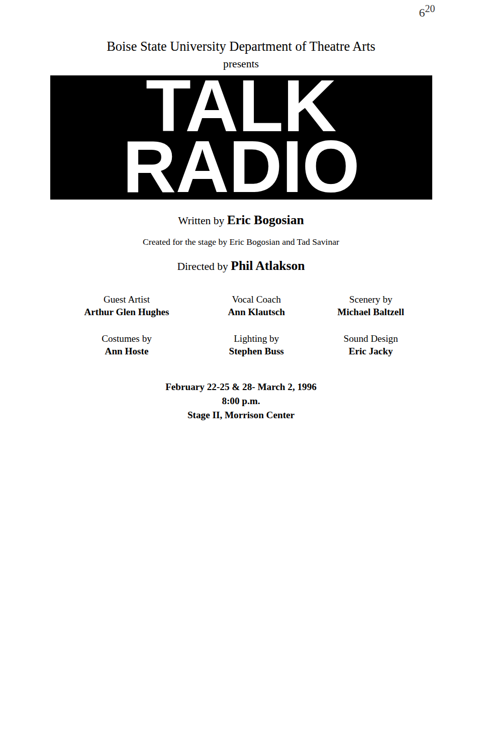620
Boise State University Department of Theatre Arts
presents
Talk Radio
Written by Eric Bogosian
Created for the stage by Eric Bogosian and Tad Savinar
Directed by Phil Atlakson
| Guest Artist Arthur Glen Hughes | Vocal Coach Ann Klautsch | Scenery by Michael Baltzell |
| Costumes by Ann Hoste | Lighting by Stephen Buss | Sound Design Eric Jacky |
February 22-25 & 28- March 2, 1996
8:00 p.m.
Stage II, Morrison Center